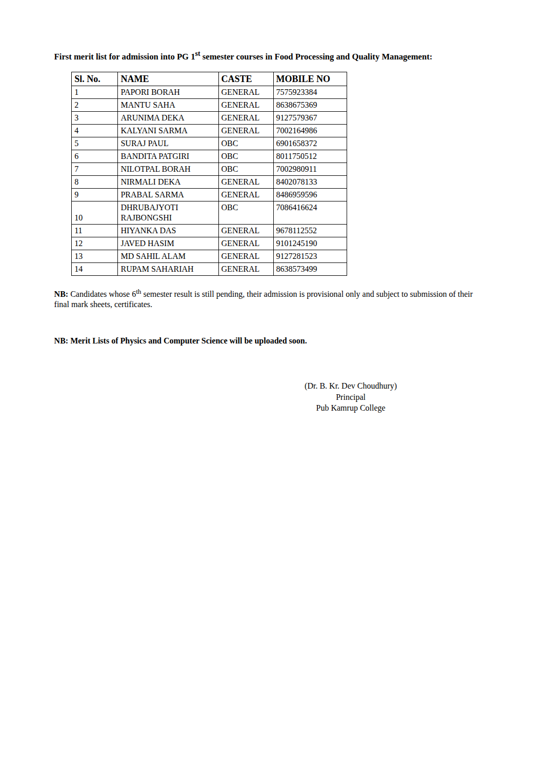First merit list for admission into PG 1st semester courses in Food Processing and Quality Management:
| Sl. No. | NAME | CASTE | MOBILE NO |
| --- | --- | --- | --- |
| 1 | PAPORI BORAH | GENERAL | 7575923384 |
| 2 | MANTU SAHA | GENERAL | 8638675369 |
| 3 | ARUNIMA DEKA | GENERAL | 9127579367 |
| 4 | KALYANI SARMA | GENERAL | 7002164986 |
| 5 | SURAJ PAUL | OBC | 6901658372 |
| 6 | BANDITA PATGIRI | OBC | 8011750512 |
| 7 | NILOTPAL BORAH | OBC | 7002980911 |
| 8 | NIRMALI DEKA | GENERAL | 8402078133 |
| 9 | PRABAL SARMA | GENERAL | 8486959596 |
| 10 | DHRUBAJYOTI RAJBONGSHI | OBC | 7086416624 |
| 11 | HIYANKA DAS | GENERAL | 9678112552 |
| 12 | JAVED HASIM | GENERAL | 9101245190 |
| 13 | MD SAHIL ALAM | GENERAL | 9127281523 |
| 14 | RUPAM SAHARIAH | GENERAL | 8638573499 |
NB: Candidates whose 6th semester result is still pending, their admission is provisional only and subject to submission of their final mark sheets, certificates.
NB: Merit Lists of Physics and Computer Science will be uploaded soon.
(Dr. B. Kr. Dev Choudhury)
Principal
Pub Kamrup College